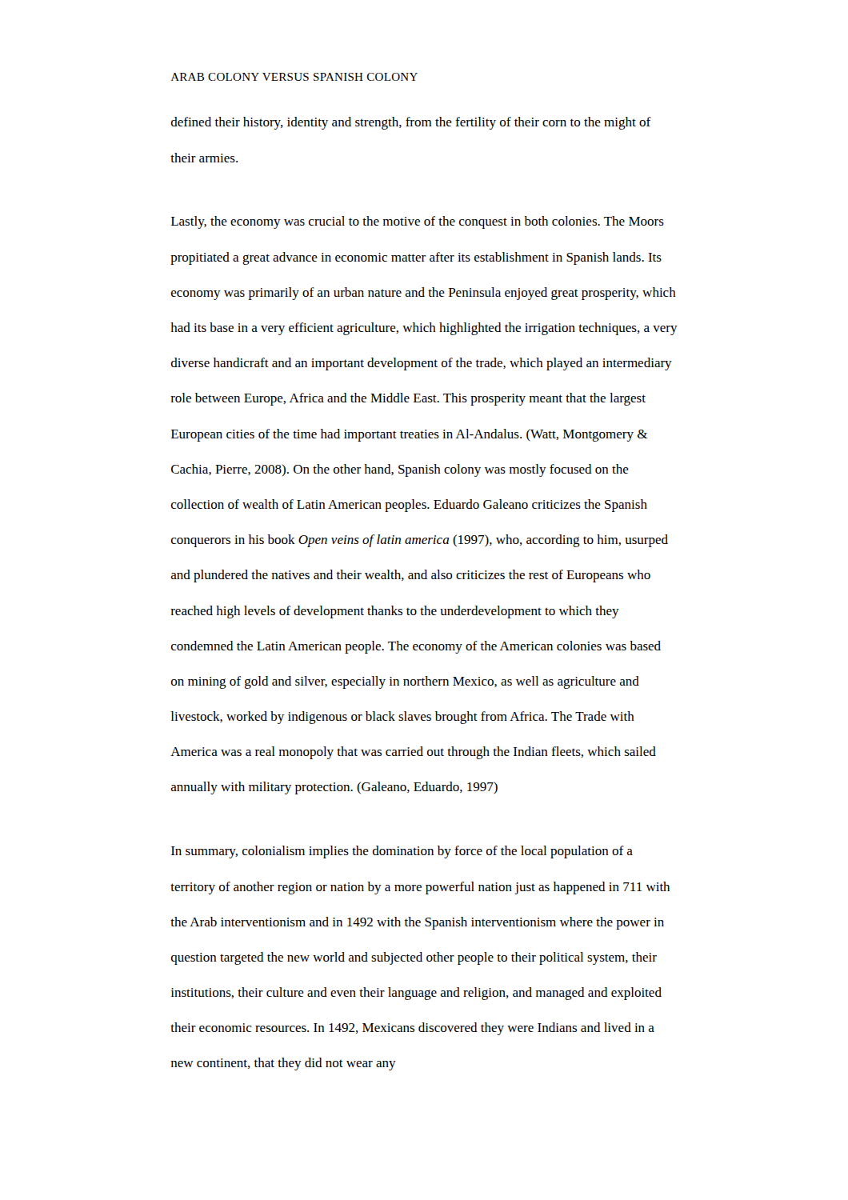Arab Colony Versus Spanish Colony
defined their history, identity and strength, from the fertility of their corn to the might of their armies.
Lastly, the economy was crucial to the motive of the conquest in both colonies. The Moors propitiated a great advance in economic matter after its establishment in Spanish lands. Its economy was primarily of an urban nature and the Peninsula enjoyed great prosperity, which had its base in a very efficient agriculture, which highlighted the irrigation techniques, a very diverse handicraft and an important development of the trade, which played an intermediary role between Europe, Africa and the Middle East. This prosperity meant that the largest European cities of the time had important treaties in Al-Andalus. (Watt, Montgomery & Cachia, Pierre, 2008). On the other hand, Spanish colony was mostly focused on the collection of wealth of Latin American peoples. Eduardo Galeano criticizes the Spanish conquerors in his book Open veins of latin america (1997), who, according to him, usurped and plundered the natives and their wealth, and also criticizes the rest of Europeans who reached high levels of development thanks to the underdevelopment to which they condemned the Latin American people. The economy of the American colonies was based on mining of gold and silver, especially in northern Mexico, as well as agriculture and livestock, worked by indigenous or black slaves brought from Africa. The Trade with America was a real monopoly that was carried out through the Indian fleets, which sailed annually with military protection. (Galeano, Eduardo, 1997)
In summary, colonialism implies the domination by force of the local population of a territory of another region or nation by a more powerful nation just as happened in 711 with the Arab interventionism and in 1492 with the Spanish interventionism where the power in question targeted the new world and subjected other people to their political system, their institutions, their culture and even their language and religion, and managed and exploited their economic resources. In 1492, Mexicans discovered they were Indians and lived in a new continent, that they did not wear any